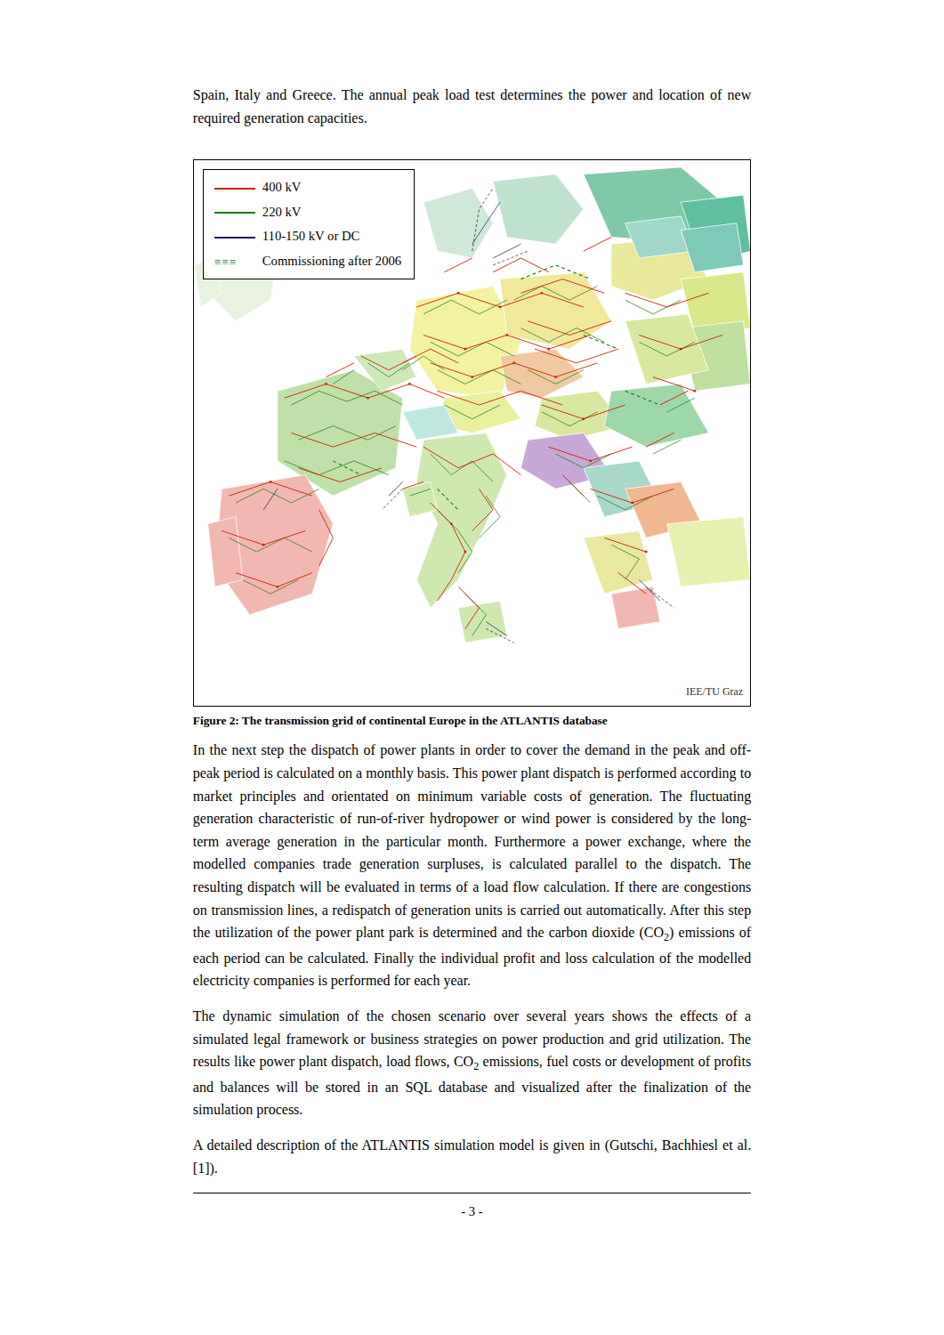Spain, Italy and Greece. The annual peak load test determines the power and location of new required generation capacities.
| | 400 kV |
| | 220 kV |
| | 110-150 kV or DC |
| ≡≡≡ | Commissioning after 2006 |
IEE/TU Graz
Figure 2: The transmission grid of continental Europe in the ATLANTIS database
In the next step the dispatch of power plants in order to cover the demand in the peak and off-peak period is calculated on a monthly basis. This power plant dispatch is performed according to market principles and orientated on minimum variable costs of generation. The fluctuating generation characteristic of run-of-river hydropower or wind power is considered by the long-term average generation in the particular month. Furthermore a power exchange, where the modelled companies trade generation surpluses, is calculated parallel to the dispatch. The resulting dispatch will be evaluated in terms of a load flow calculation. If there are congestions on transmission lines, a redispatch of generation units is carried out automatically. After this step the utilization of the power plant park is determined and the carbon dioxide (CO2) emissions of each period can be calculated. Finally the individual profit and loss calculation of the modelled electricity companies is performed for each year.
The dynamic simulation of the chosen scenario over several years shows the effects of a simulated legal framework or business strategies on power production and grid utilization. The results like power plant dispatch, load flows, CO2 emissions, fuel costs or development of profits and balances will be stored in an SQL database and visualized after the finalization of the simulation process.
A detailed description of the ATLANTIS simulation model is given in (Gutschi, Bachhiesl et al. [1]).
- 3 -